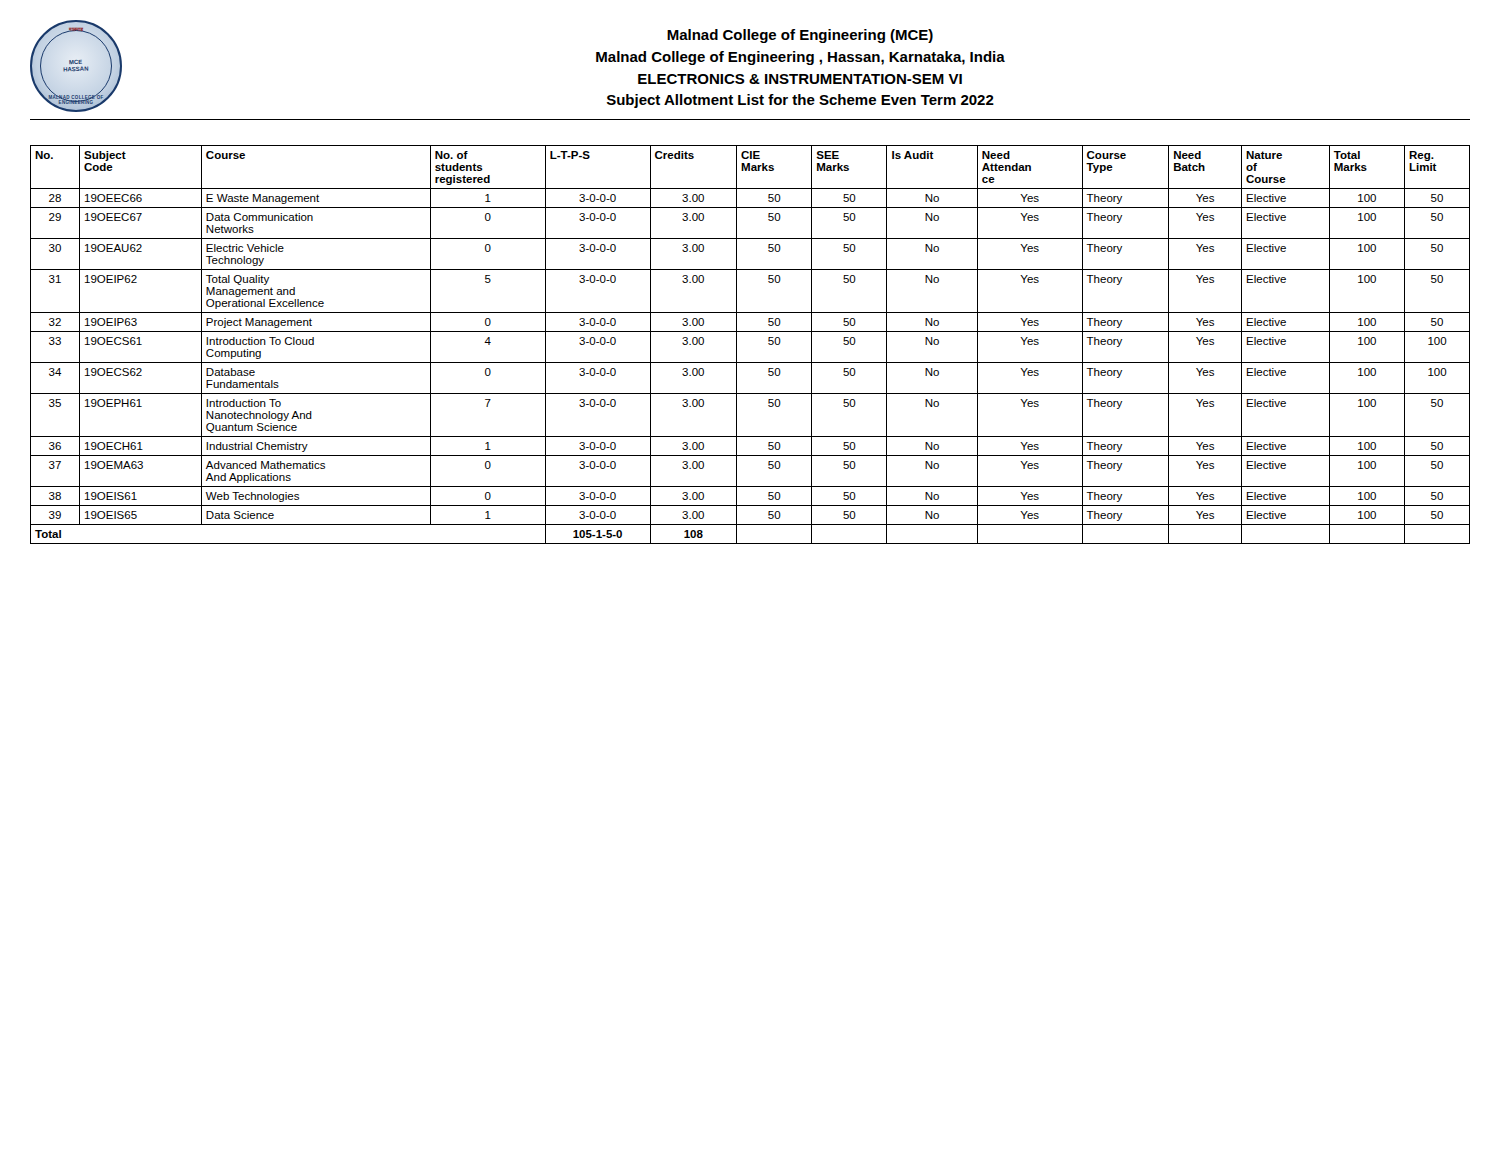मालनाड
MCE
HASSAN
MALNAD COLLEGE OF ENGINEERING
Malnad College of Engineering (MCE)
Malnad College of Engineering , Hassan, Karnataka, India
ELECTRONICS & INSTRUMENTATION-SEM VI
Subject Allotment List for the Scheme Even Term 2022
| No. | Subject Code | Course | No. of students registered | L-T-P-S | Credits | CIE Marks | SEE Marks | Is Audit | Need Attendan ce | Course Type | Need Batch | Nature of Course | Total Marks | Reg. Limit |
| --- | --- | --- | --- | --- | --- | --- | --- | --- | --- | --- | --- | --- | --- | --- |
| 28 | 19OEEC66 | E Waste Management | 1 | 3-0-0-0 | 3.00 | 50 | 50 | No | Yes | Theory | Yes | Elective | 100 | 50 |
| 29 | 19OEEC67 | Data Communication Networks | 0 | 3-0-0-0 | 3.00 | 50 | 50 | No | Yes | Theory | Yes | Elective | 100 | 50 |
| 30 | 19OEAU62 | Electric Vehicle Technology | 0 | 3-0-0-0 | 3.00 | 50 | 50 | No | Yes | Theory | Yes | Elective | 100 | 50 |
| 31 | 19OEIP62 | Total Quality Management and Operational Excellence | 5 | 3-0-0-0 | 3.00 | 50 | 50 | No | Yes | Theory | Yes | Elective | 100 | 50 |
| 32 | 19OEIP63 | Project Management | 0 | 3-0-0-0 | 3.00 | 50 | 50 | No | Yes | Theory | Yes | Elective | 100 | 50 |
| 33 | 19OECS61 | Introduction To Cloud Computing | 4 | 3-0-0-0 | 3.00 | 50 | 50 | No | Yes | Theory | Yes | Elective | 100 | 100 |
| 34 | 19OECS62 | Database Fundamentals | 0 | 3-0-0-0 | 3.00 | 50 | 50 | No | Yes | Theory | Yes | Elective | 100 | 100 |
| 35 | 19OEPH61 | Introduction To Nanotechnology And Quantum Science | 7 | 3-0-0-0 | 3.00 | 50 | 50 | No | Yes | Theory | Yes | Elective | 100 | 50 |
| 36 | 19OECH61 | Industrial Chemistry | 1 | 3-0-0-0 | 3.00 | 50 | 50 | No | Yes | Theory | Yes | Elective | 100 | 50 |
| 37 | 19OEMA63 | Advanced Mathematics And Applications | 0 | 3-0-0-0 | 3.00 | 50 | 50 | No | Yes | Theory | Yes | Elective | 100 | 50 |
| 38 | 19OEIS61 | Web Technologies | 0 | 3-0-0-0 | 3.00 | 50 | 50 | No | Yes | Theory | Yes | Elective | 100 | 50 |
| 39 | 19OEIS65 | Data Science | 1 | 3-0-0-0 | 3.00 | 50 | 50 | No | Yes | Theory | Yes | Elective | 100 | 50 |
| Total | 105-1-5-0 | 108 | | | | | | | | | |